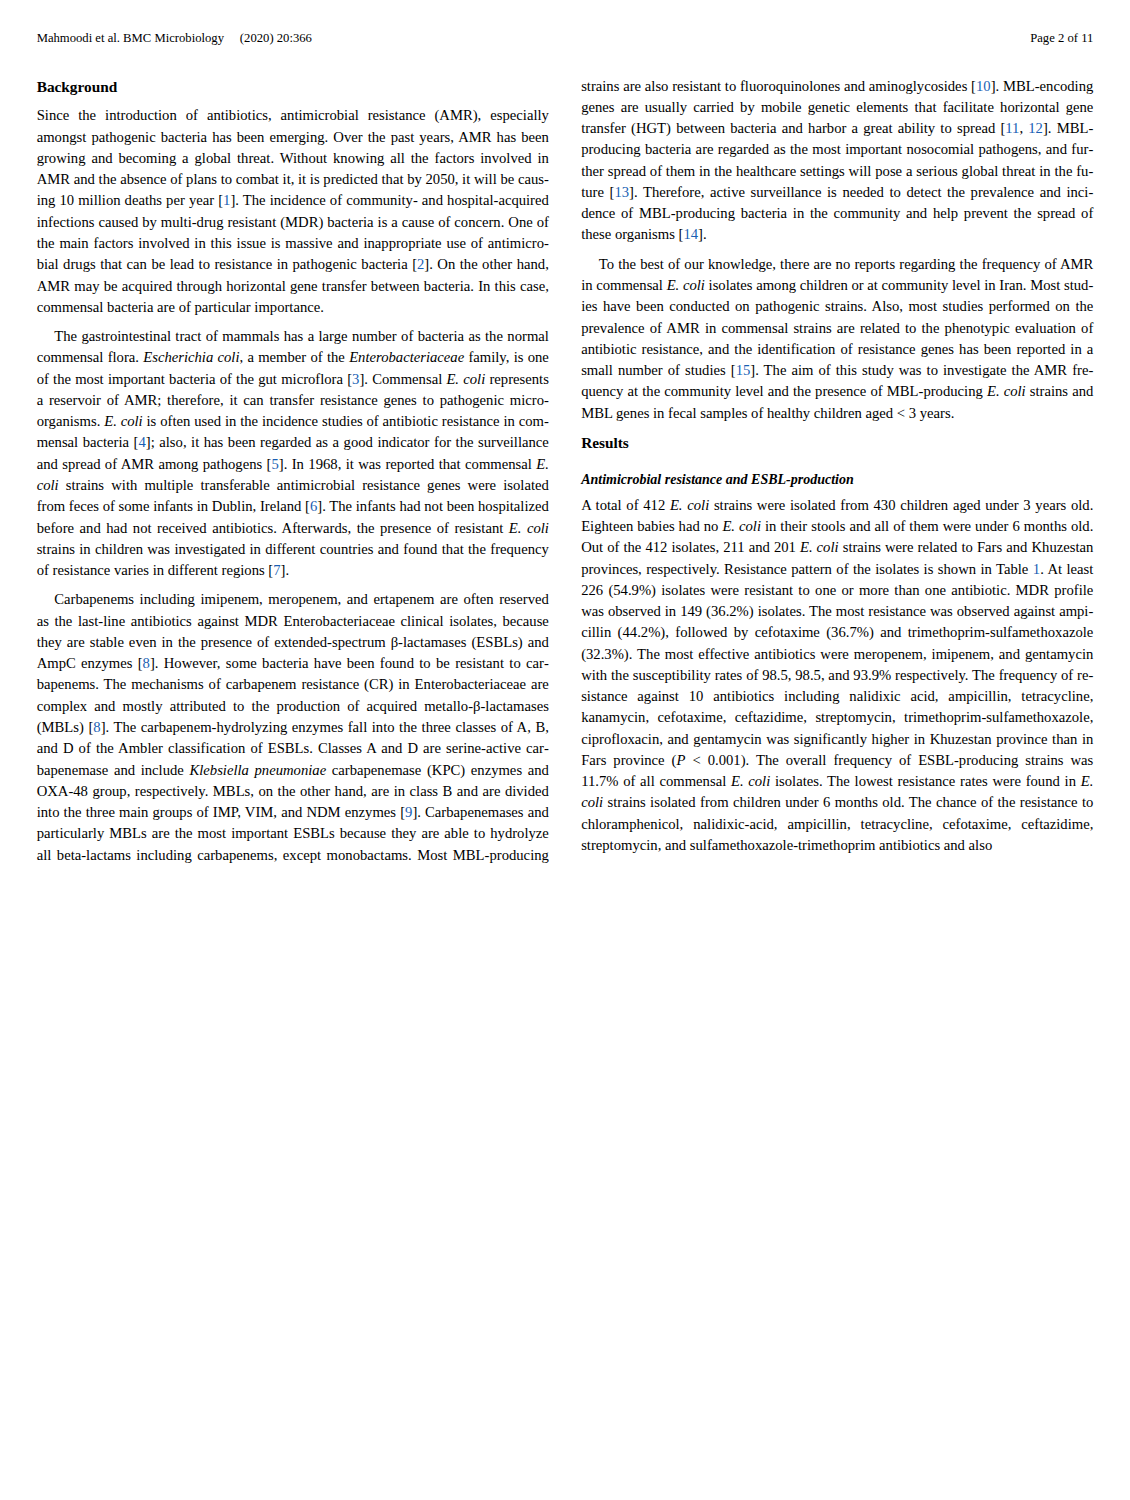Mahmoodi et al. BMC Microbiology (2020) 20:366
Page 2 of 11
Background
Since the introduction of antibiotics, antimicrobial resistance (AMR), especially amongst pathogenic bacteria has been emerging. Over the past years, AMR has been growing and becoming a global threat. Without knowing all the factors involved in AMR and the absence of plans to combat it, it is predicted that by 2050, it will be causing 10 million deaths per year [1]. The incidence of community- and hospital-acquired infections caused by multi-drug resistant (MDR) bacteria is a cause of concern. One of the main factors involved in this issue is massive and inappropriate use of antimicrobial drugs that can be lead to resistance in pathogenic bacteria [2]. On the other hand, AMR may be acquired through horizontal gene transfer between bacteria. In this case, commensal bacteria are of particular importance.
The gastrointestinal tract of mammals has a large number of bacteria as the normal commensal flora. Escherichia coli, a member of the Enterobacteriaceae family, is one of the most important bacteria of the gut microflora [3]. Commensal E. coli represents a reservoir of AMR; therefore, it can transfer resistance genes to pathogenic microorganisms. E. coli is often used in the incidence studies of antibiotic resistance in commensal bacteria [4]; also, it has been regarded as a good indicator for the surveillance and spread of AMR among pathogens [5]. In 1968, it was reported that commensal E. coli strains with multiple transferable antimicrobial resistance genes were isolated from feces of some infants in Dublin, Ireland [6]. The infants had not been hospitalized before and had not received antibiotics. Afterwards, the presence of resistant E. coli strains in children was investigated in different countries and found that the frequency of resistance varies in different regions [7].
Carbapenems including imipenem, meropenem, and ertapenem are often reserved as the last-line antibiotics against MDR Enterobacteriaceae clinical isolates, because they are stable even in the presence of extended-spectrum β-lactamases (ESBLs) and AmpC enzymes [8]. However, some bacteria have been found to be resistant to carbapenems. The mechanisms of carbapenem resistance (CR) in Enterobacteriaceae are complex and mostly attributed to the production of acquired metallo-β-lactamases (MBLs) [8]. The carbapenem-hydrolyzing enzymes fall into the three classes of A, B, and D of the Ambler classification of ESBLs. Classes A and D are serine-active carbapenemase and include Klebsiella pneumoniae carbapenemase (KPC) enzymes and OXA-48 group, respectively. MBLs, on the other hand, are in class B and are divided into the three main groups of IMP, VIM, and NDM enzymes [9]. Carbapenemases and particularly MBLs are the most important ESBLs because they are able to hydrolyze all beta-lactams including carbapenems, except monobactams. Most MBL-producing strains are also resistant to fluoroquinolones and aminoglycosides [10]. MBL-encoding genes are usually carried by mobile genetic elements that facilitate horizontal gene transfer (HGT) between bacteria and harbor a great ability to spread [11, 12]. MBL-producing bacteria are regarded as the most important nosocomial pathogens, and further spread of them in the healthcare settings will pose a serious global threat in the future [13]. Therefore, active surveillance is needed to detect the prevalence and incidence of MBL-producing bacteria in the community and help prevent the spread of these organisms [14].
To the best of our knowledge, there are no reports regarding the frequency of AMR in commensal E. coli isolates among children or at community level in Iran. Most studies have been conducted on pathogenic strains. Also, most studies performed on the prevalence of AMR in commensal strains are related to the phenotypic evaluation of antibiotic resistance, and the identification of resistance genes has been reported in a small number of studies [15]. The aim of this study was to investigate the AMR frequency at the community level and the presence of MBL-producing E. coli strains and MBL genes in fecal samples of healthy children aged < 3 years.
Results
Antimicrobial resistance and ESBL-production
A total of 412 E. coli strains were isolated from 430 children aged under 3 years old. Eighteen babies had no E. coli in their stools and all of them were under 6 months old. Out of the 412 isolates, 211 and 201 E. coli strains were related to Fars and Khuzestan provinces, respectively. Resistance pattern of the isolates is shown in Table 1. At least 226 (54.9%) isolates were resistant to one or more than one antibiotic. MDR profile was observed in 149 (36.2%) isolates. The most resistance was observed against ampicillin (44.2%), followed by cefotaxime (36.7%) and trimethoprim-sulfamethoxazole (32.3%). The most effective antibiotics were meropenem, imipenem, and gentamycin with the susceptibility rates of 98.5, 98.5, and 93.9% respectively. The frequency of resistance against 10 antibiotics including nalidixic acid, ampicillin, tetracycline, kanamycin, cefotaxime, ceftazidime, streptomycin, trimethoprim-sulfamethoxazole, ciprofloxacin, and gentamycin was significantly higher in Khuzestan province than in Fars province (P < 0.001). The overall frequency of ESBL-producing strains was 11.7% of all commensal E. coli isolates. The lowest resistance rates were found in E. coli strains isolated from children under 6 months old. The chance of the resistance to chloramphenicol, nalidixic-acid, ampicillin, tetracycline, cefotaxime, ceftazidime, streptomycin, and sulfamethoxazole-trimethoprim antibiotics and also